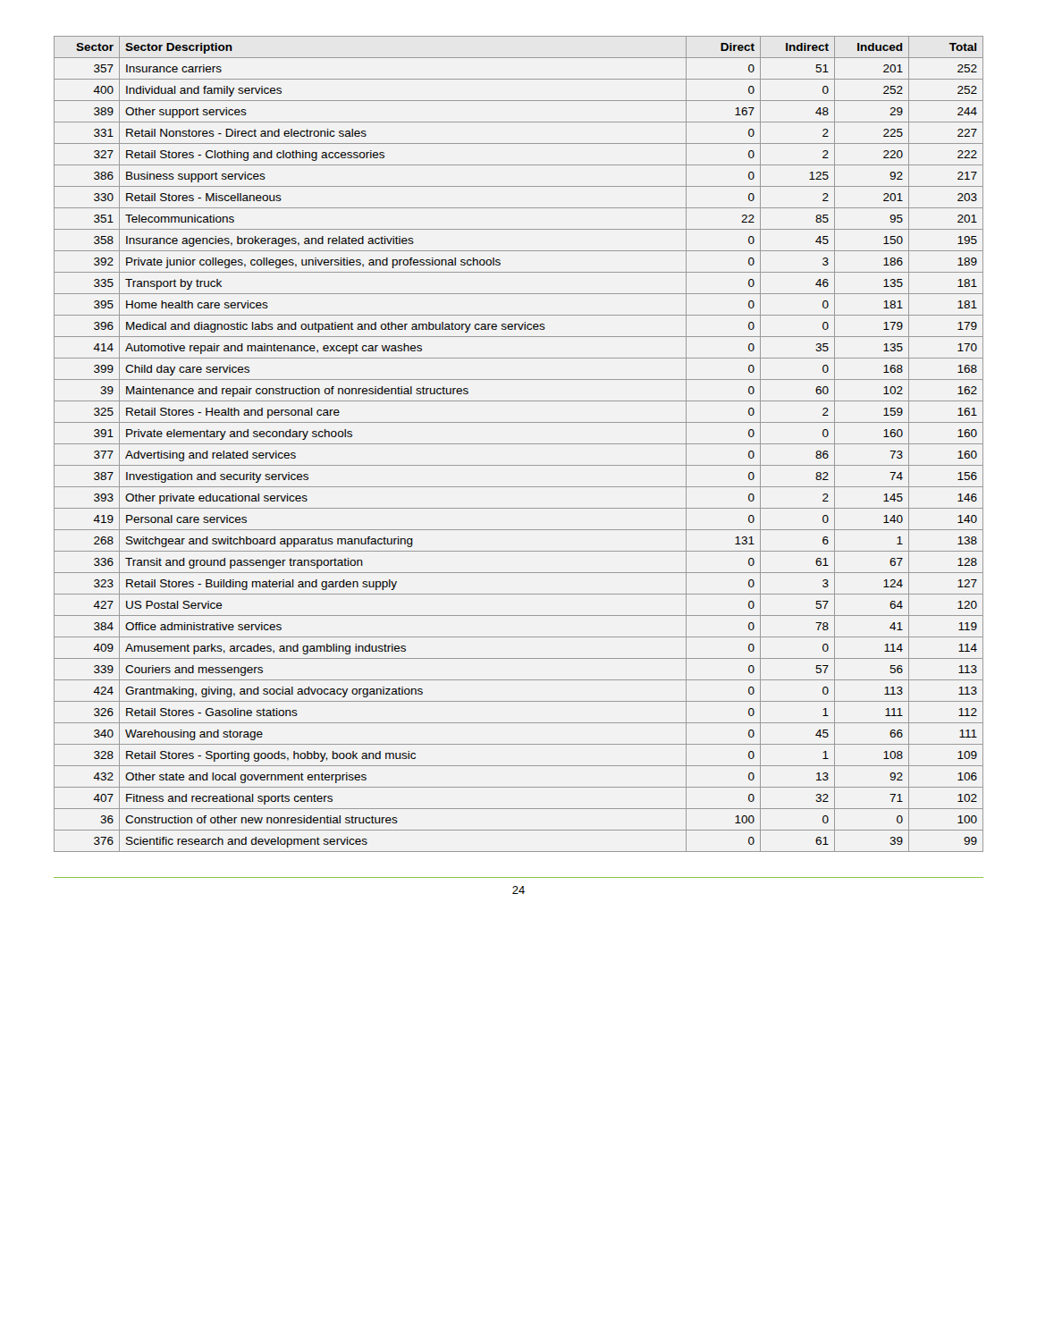| Sector | Sector Description | Direct | Indirect | Induced | Total |
| --- | --- | --- | --- | --- | --- |
| 357 | Insurance carriers | 0 | 51 | 201 | 252 |
| 400 | Individual and family services | 0 | 0 | 252 | 252 |
| 389 | Other support services | 167 | 48 | 29 | 244 |
| 331 | Retail Nonstores - Direct and electronic sales | 0 | 2 | 225 | 227 |
| 327 | Retail Stores - Clothing and clothing accessories | 0 | 2 | 220 | 222 |
| 386 | Business support services | 0 | 125 | 92 | 217 |
| 330 | Retail Stores - Miscellaneous | 0 | 2 | 201 | 203 |
| 351 | Telecommunications | 22 | 85 | 95 | 201 |
| 358 | Insurance agencies, brokerages, and related activities | 0 | 45 | 150 | 195 |
| 392 | Private junior colleges, colleges, universities, and professional schools | 0 | 3 | 186 | 189 |
| 335 | Transport by truck | 0 | 46 | 135 | 181 |
| 395 | Home health care services | 0 | 0 | 181 | 181 |
| 396 | Medical and diagnostic labs and outpatient and other ambulatory care services | 0 | 0 | 179 | 179 |
| 414 | Automotive repair and maintenance, except car washes | 0 | 35 | 135 | 170 |
| 399 | Child day care services | 0 | 0 | 168 | 168 |
| 39 | Maintenance and repair construction of nonresidential structures | 0 | 60 | 102 | 162 |
| 325 | Retail Stores - Health and personal care | 0 | 2 | 159 | 161 |
| 391 | Private elementary and secondary schools | 0 | 0 | 160 | 160 |
| 377 | Advertising and related services | 0 | 86 | 73 | 160 |
| 387 | Investigation and security services | 0 | 82 | 74 | 156 |
| 393 | Other private educational services | 0 | 2 | 145 | 146 |
| 419 | Personal care services | 0 | 0 | 140 | 140 |
| 268 | Switchgear and switchboard apparatus manufacturing | 131 | 6 | 1 | 138 |
| 336 | Transit and ground passenger transportation | 0 | 61 | 67 | 128 |
| 323 | Retail Stores - Building material and garden supply | 0 | 3 | 124 | 127 |
| 427 | US Postal Service | 0 | 57 | 64 | 120 |
| 384 | Office administrative services | 0 | 78 | 41 | 119 |
| 409 | Amusement parks, arcades, and gambling industries | 0 | 0 | 114 | 114 |
| 339 | Couriers and messengers | 0 | 57 | 56 | 113 |
| 424 | Grantmaking, giving, and social advocacy organizations | 0 | 0 | 113 | 113 |
| 326 | Retail Stores - Gasoline stations | 0 | 1 | 111 | 112 |
| 340 | Warehousing and storage | 0 | 45 | 66 | 111 |
| 328 | Retail Stores - Sporting goods, hobby, book and music | 0 | 1 | 108 | 109 |
| 432 | Other state and local government enterprises | 0 | 13 | 92 | 106 |
| 407 | Fitness and recreational sports centers | 0 | 32 | 71 | 102 |
| 36 | Construction of other new nonresidential structures | 100 | 0 | 0 | 100 |
| 376 | Scientific research and development services | 0 | 61 | 39 | 99 |
24